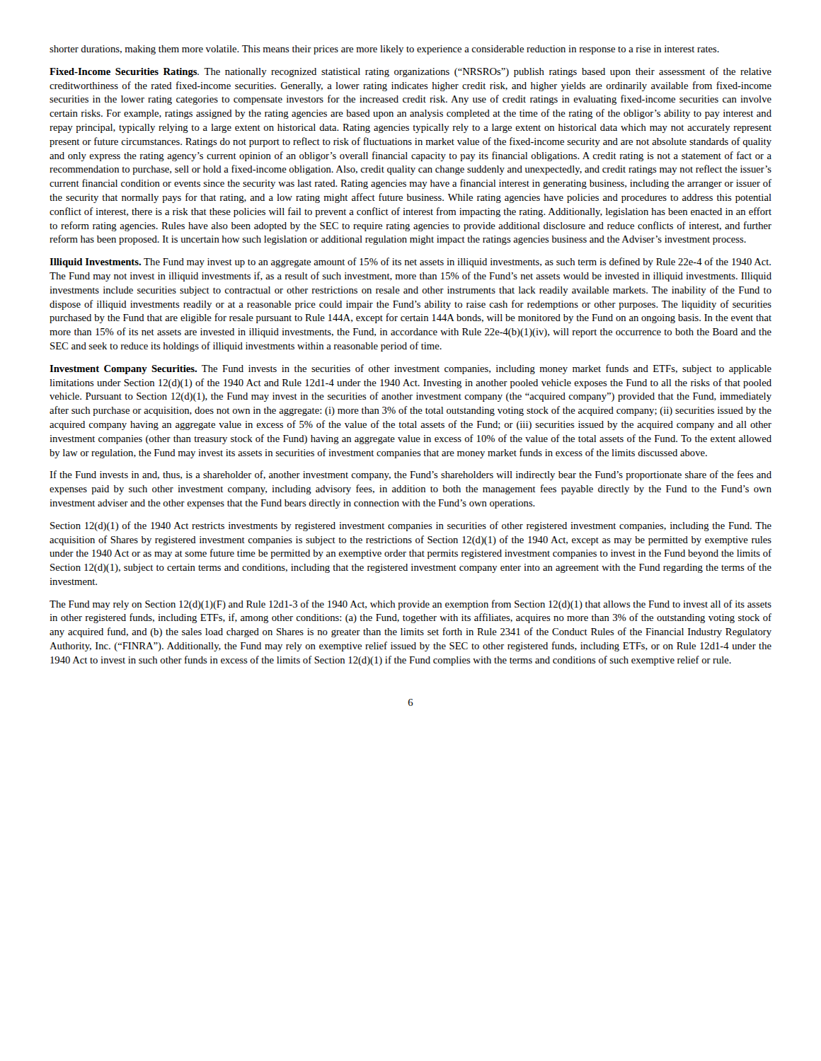shorter durations, making them more volatile. This means their prices are more likely to experience a considerable reduction in response to a rise in interest rates.
Fixed-Income Securities Ratings. The nationally recognized statistical rating organizations (“NRSROs”) publish ratings based upon their assessment of the relative creditworthiness of the rated fixed-income securities. Generally, a lower rating indicates higher credit risk, and higher yields are ordinarily available from fixed-income securities in the lower rating categories to compensate investors for the increased credit risk. Any use of credit ratings in evaluating fixed-income securities can involve certain risks. For example, ratings assigned by the rating agencies are based upon an analysis completed at the time of the rating of the obligor’s ability to pay interest and repay principal, typically relying to a large extent on historical data. Rating agencies typically rely to a large extent on historical data which may not accurately represent present or future circumstances. Ratings do not purport to reflect to risk of fluctuations in market value of the fixed-income security and are not absolute standards of quality and only express the rating agency’s current opinion of an obligor’s overall financial capacity to pay its financial obligations. A credit rating is not a statement of fact or a recommendation to purchase, sell or hold a fixed-income obligation. Also, credit quality can change suddenly and unexpectedly, and credit ratings may not reflect the issuer’s current financial condition or events since the security was last rated. Rating agencies may have a financial interest in generating business, including the arranger or issuer of the security that normally pays for that rating, and a low rating might affect future business. While rating agencies have policies and procedures to address this potential conflict of interest, there is a risk that these policies will fail to prevent a conflict of interest from impacting the rating. Additionally, legislation has been enacted in an effort to reform rating agencies. Rules have also been adopted by the SEC to require rating agencies to provide additional disclosure and reduce conflicts of interest, and further reform has been proposed. It is uncertain how such legislation or additional regulation might impact the ratings agencies business and the Adviser’s investment process.
Illiquid Investments. The Fund may invest up to an aggregate amount of 15% of its net assets in illiquid investments, as such term is defined by Rule 22e-4 of the 1940 Act. The Fund may not invest in illiquid investments if, as a result of such investment, more than 15% of the Fund’s net assets would be invested in illiquid investments. Illiquid investments include securities subject to contractual or other restrictions on resale and other instruments that lack readily available markets. The inability of the Fund to dispose of illiquid investments readily or at a reasonable price could impair the Fund’s ability to raise cash for redemptions or other purposes. The liquidity of securities purchased by the Fund that are eligible for resale pursuant to Rule 144A, except for certain 144A bonds, will be monitored by the Fund on an ongoing basis. In the event that more than 15% of its net assets are invested in illiquid investments, the Fund, in accordance with Rule 22e-4(b)(1)(iv), will report the occurrence to both the Board and the SEC and seek to reduce its holdings of illiquid investments within a reasonable period of time.
Investment Company Securities. The Fund invests in the securities of other investment companies, including money market funds and ETFs, subject to applicable limitations under Section 12(d)(1) of the 1940 Act and Rule 12d1-4 under the 1940 Act. Investing in another pooled vehicle exposes the Fund to all the risks of that pooled vehicle. Pursuant to Section 12(d)(1), the Fund may invest in the securities of another investment company (the “acquired company”) provided that the Fund, immediately after such purchase or acquisition, does not own in the aggregate: (i) more than 3% of the total outstanding voting stock of the acquired company; (ii) securities issued by the acquired company having an aggregate value in excess of 5% of the value of the total assets of the Fund; or (iii) securities issued by the acquired company and all other investment companies (other than treasury stock of the Fund) having an aggregate value in excess of 10% of the value of the total assets of the Fund. To the extent allowed by law or regulation, the Fund may invest its assets in securities of investment companies that are money market funds in excess of the limits discussed above.
If the Fund invests in and, thus, is a shareholder of, another investment company, the Fund’s shareholders will indirectly bear the Fund’s proportionate share of the fees and expenses paid by such other investment company, including advisory fees, in addition to both the management fees payable directly by the Fund to the Fund’s own investment adviser and the other expenses that the Fund bears directly in connection with the Fund’s own operations.
Section 12(d)(1) of the 1940 Act restricts investments by registered investment companies in securities of other registered investment companies, including the Fund. The acquisition of Shares by registered investment companies is subject to the restrictions of Section 12(d)(1) of the 1940 Act, except as may be permitted by exemptive rules under the 1940 Act or as may at some future time be permitted by an exemptive order that permits registered investment companies to invest in the Fund beyond the limits of Section 12(d)(1), subject to certain terms and conditions, including that the registered investment company enter into an agreement with the Fund regarding the terms of the investment.
The Fund may rely on Section 12(d)(1)(F) and Rule 12d1-3 of the 1940 Act, which provide an exemption from Section 12(d)(1) that allows the Fund to invest all of its assets in other registered funds, including ETFs, if, among other conditions: (a) the Fund, together with its affiliates, acquires no more than 3% of the outstanding voting stock of any acquired fund, and (b) the sales load charged on Shares is no greater than the limits set forth in Rule 2341 of the Conduct Rules of the Financial Industry Regulatory Authority, Inc. (“FINRA”). Additionally, the Fund may rely on exemptive relief issued by the SEC to other registered funds, including ETFs, or on Rule 12d1-4 under the 1940 Act to invest in such other funds in excess of the limits of Section 12(d)(1) if the Fund complies with the terms and conditions of such exemptive relief or rule.
6